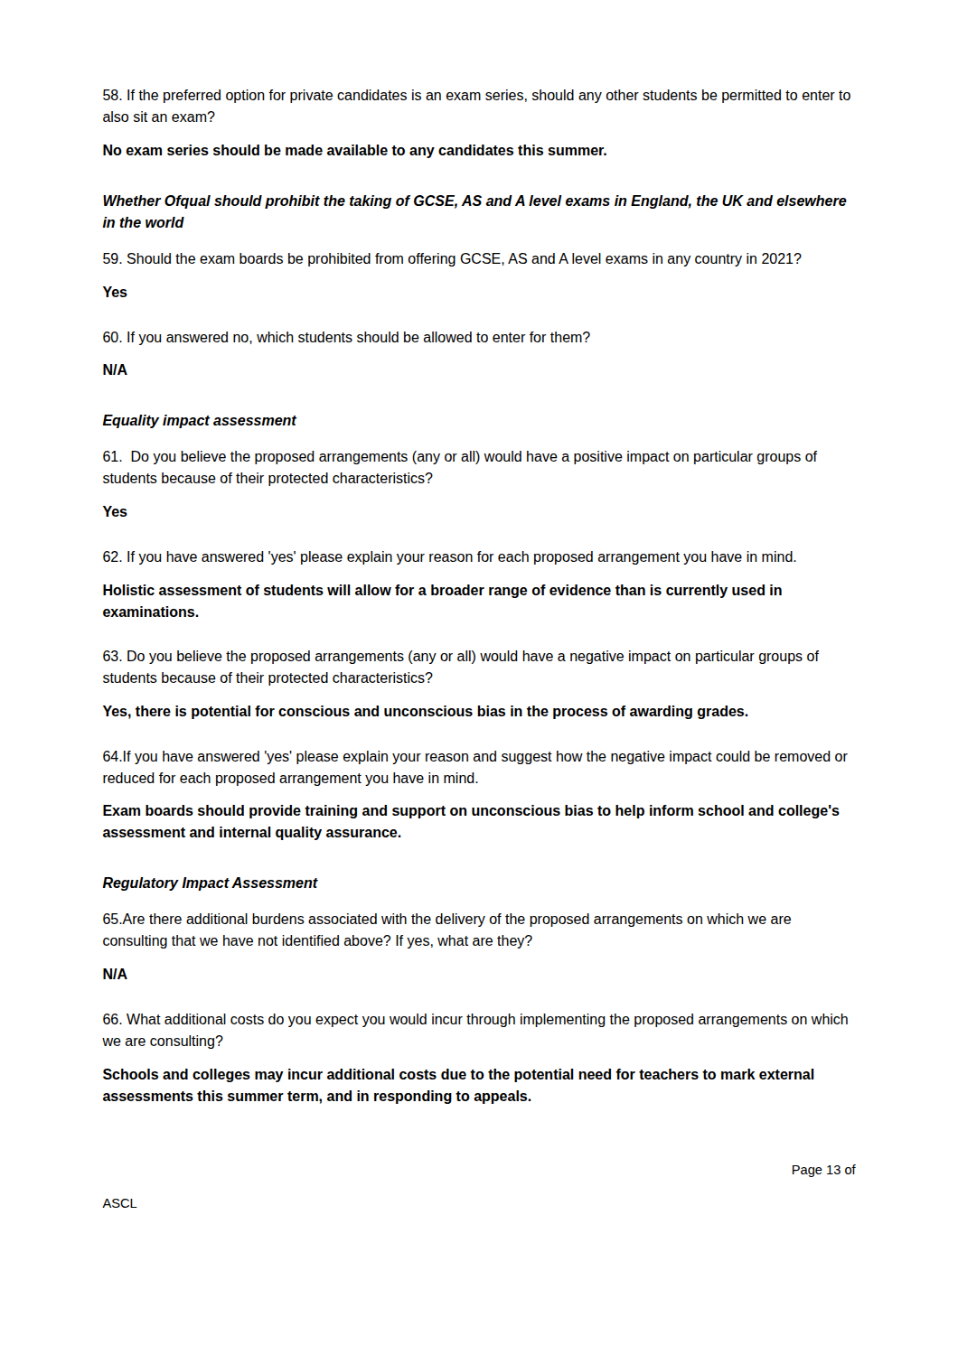58. If the preferred option for private candidates is an exam series, should any other students be permitted to enter to also sit an exam?
No exam series should be made available to any candidates this summer.
Whether Ofqual should prohibit the taking of GCSE, AS and A level exams in England, the UK and elsewhere in the world
59. Should the exam boards be prohibited from offering GCSE, AS and A level exams in any country in 2021?
Yes
60. If you answered no, which students should be allowed to enter for them?
N/A
Equality impact assessment
61. Do you believe the proposed arrangements (any or all) would have a positive impact on particular groups of students because of their protected characteristics?
Yes
62. If you have answered 'yes' please explain your reason for each proposed arrangement you have in mind.
Holistic assessment of students will allow for a broader range of evidence than is currently used in examinations.
63. Do you believe the proposed arrangements (any or all) would have a negative impact on particular groups of students because of their protected characteristics?
Yes, there is potential for conscious and unconscious bias in the process of awarding grades.
64.If you have answered 'yes' please explain your reason and suggest how the negative impact could be removed or reduced for each proposed arrangement you have in mind.
Exam boards should provide training and support on unconscious bias to help inform school and college's assessment and internal quality assurance.
Regulatory Impact Assessment
65.Are there additional burdens associated with the delivery of the proposed arrangements on which we are consulting that we have not identified above? If yes, what are they?
N/A
66. What additional costs do you expect you would incur through implementing the proposed arrangements on which we are consulting?
Schools and colleges may incur additional costs due to the potential need for teachers to mark external assessments this summer term, and in responding to appeals.
Page 13 of
ASCL